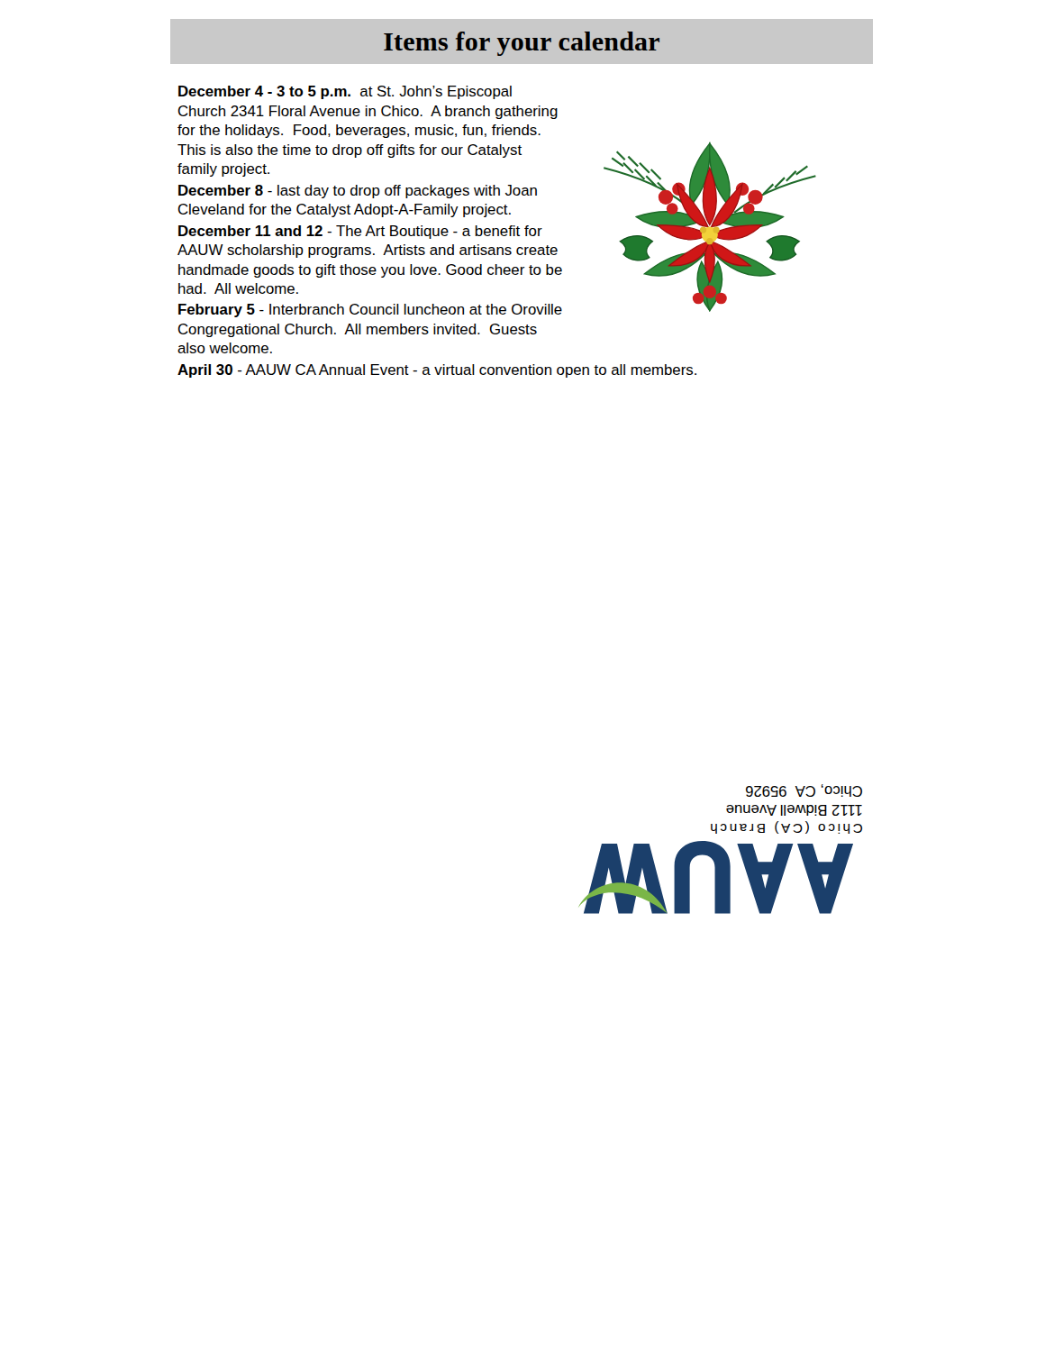Items for your calendar
December 4 - 3 to 5 p.m. at St. John’s Episcopal Church 2341 Floral Avenue in Chico. A branch gathering for the holidays. Food, beverages, music, fun, friends. This is also the time to drop off gifts for our Catalyst family project.
December 8 - last day to drop off packages with Joan Cleveland for the Catalyst Adopt-A-Family project.
December 11 and 12 - The Art Boutique - a benefit for AAUW scholarship programs. Artists and artisans create handmade goods to gift those you love. Good cheer to be had. All welcome.
February 5 - Interbranch Council luncheon at the Oroville Congregational Church. All members invited. Guests also welcome.
April 30 - AAUW CA Annual Event - a virtual convention open to all members.
Chico (CA) Branch
1112 Bidwell Avenue
Chico, CA 95926